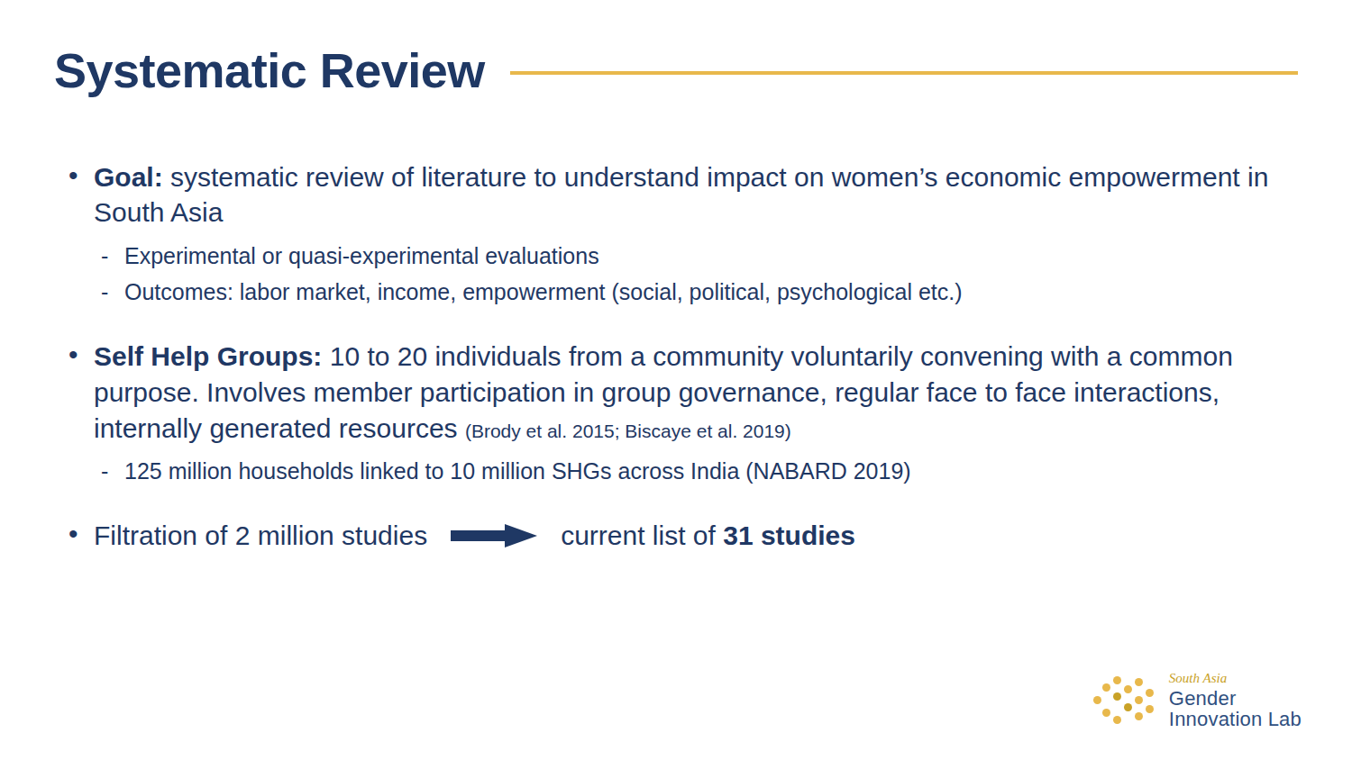Systematic Review
Goal: systematic review of literature to understand impact on women’s economic empowerment in South Asia
Experimental or quasi-experimental evaluations
Outcomes: labor market, income, empowerment (social, political, psychological etc.)
Self Help Groups: 10 to 20 individuals from a community voluntarily convening with a common purpose. Involves member participation in group governance, regular face to face interactions, internally generated resources (Brody et al. 2015; Biscaye et al. 2019)
125 million households linked to 10 million SHGs across India (NABARD 2019)
Filtration of 2 million studies current list of 31 studies
South Asia Gender Innovation Lab